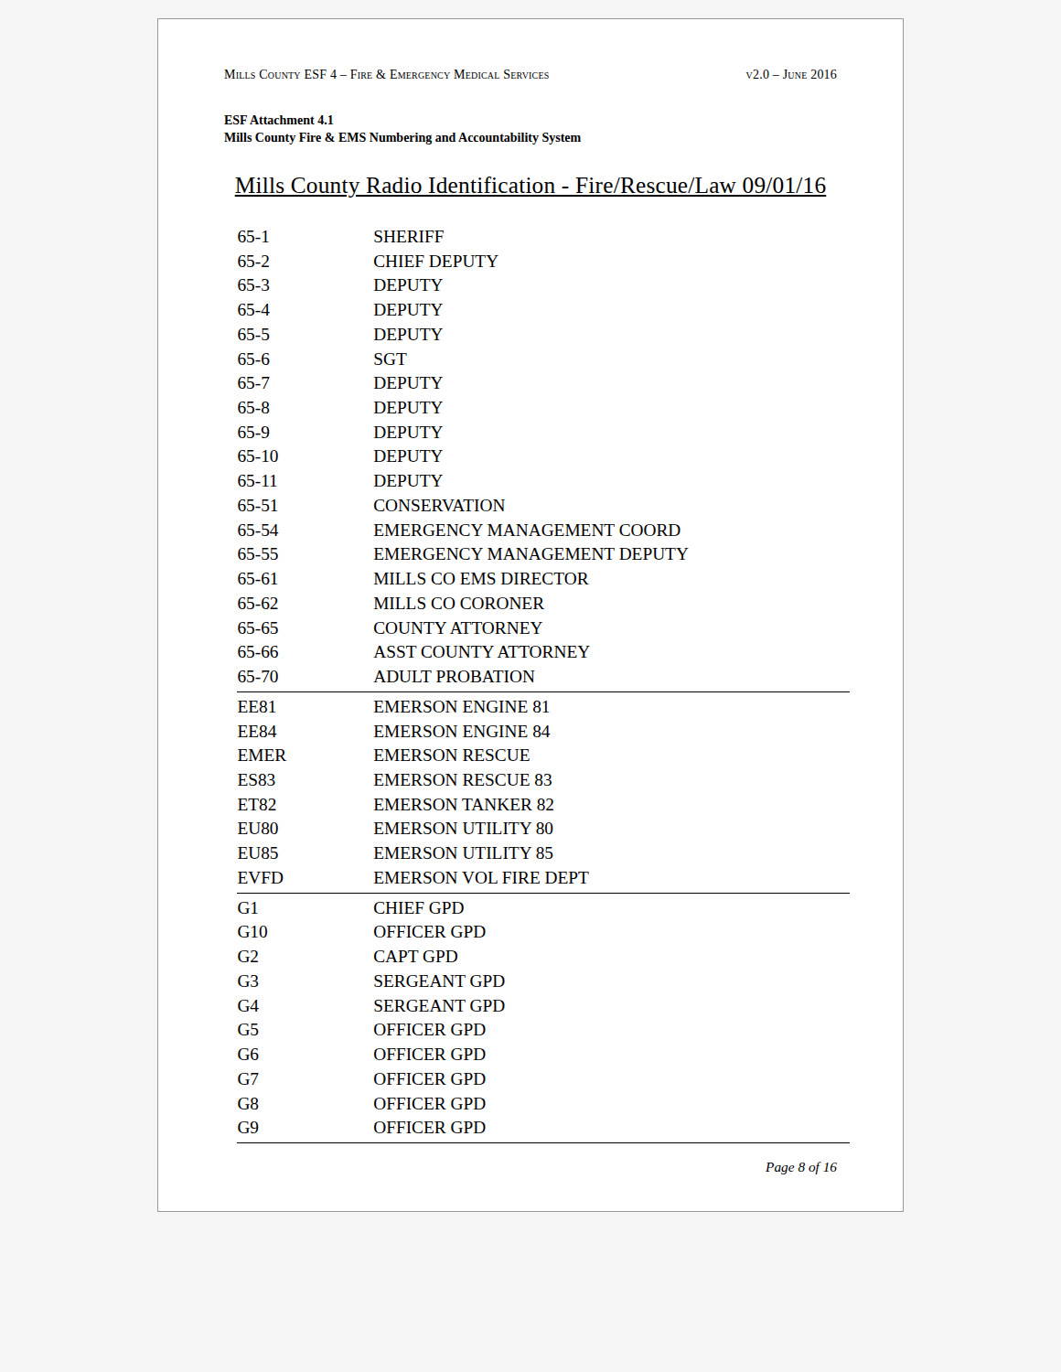Mills County ESF 4 – Fire & Emergency Medical Services
v2.0 – June 2016
ESF Attachment 4.1
Mills County Fire & EMS Numbering and Accountability System
Mills County Radio Identification - Fire/Rescue/Law 09/01/16
| 65-1 | SHERIFF |
| 65-2 | CHIEF DEPUTY |
| 65-3 | DEPUTY |
| 65-4 | DEPUTY |
| 65-5 | DEPUTY |
| 65-6 | SGT |
| 65-7 | DEPUTY |
| 65-8 | DEPUTY |
| 65-9 | DEPUTY |
| 65-10 | DEPUTY |
| 65-11 | DEPUTY |
| 65-51 | CONSERVATION |
| 65-54 | EMERGENCY MANAGEMENT COORD |
| 65-55 | EMERGENCY MANAGEMENT DEPUTY |
| 65-61 | MILLS CO EMS DIRECTOR |
| 65-62 | MILLS CO CORONER |
| 65-65 | COUNTY ATTORNEY |
| 65-66 | ASST COUNTY ATTORNEY |
| 65-70 | ADULT PROBATION |
| EE81 | EMERSON ENGINE 81 |
| EE84 | EMERSON ENGINE 84 |
| EMER | EMERSON RESCUE |
| ES83 | EMERSON RESCUE 83 |
| ET82 | EMERSON TANKER 82 |
| EU80 | EMERSON UTILITY 80 |
| EU85 | EMERSON UTILITY 85 |
| EVFD | EMERSON VOL FIRE DEPT |
| G1 | CHIEF GPD |
| G10 | OFFICER GPD |
| G2 | CAPT GPD |
| G3 | SERGEANT GPD |
| G4 | SERGEANT GPD |
| G5 | OFFICER GPD |
| G6 | OFFICER GPD |
| G7 | OFFICER GPD |
| G8 | OFFICER GPD |
| G9 | OFFICER GPD |
Page 8 of 16